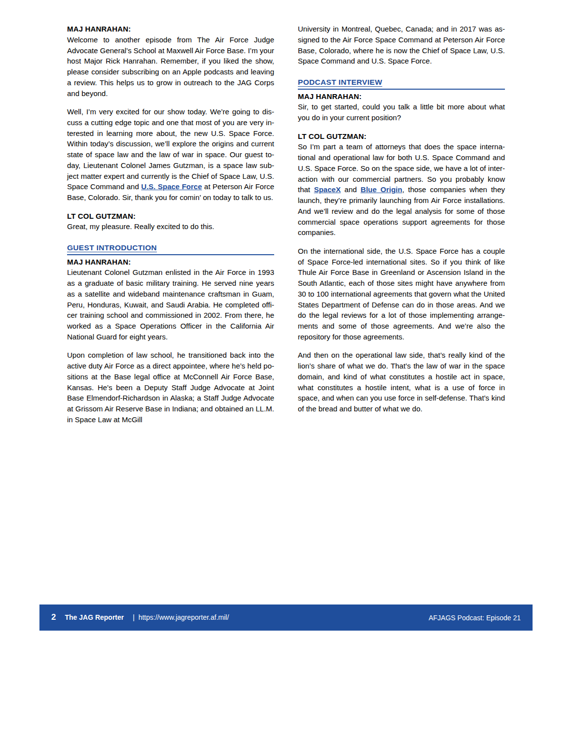MAJ HANRAHAN:
Welcome to another episode from The Air Force Judge Advocate General’s School at Maxwell Air Force Base. I’m your host Major Rick Hanrahan. Remember, if you liked the show, please consider subscribing on an Apple podcasts and leaving a review. This helps us to grow in outreach to the JAG Corps and beyond.
Well, I’m very excited for our show today. We’re going to discuss a cutting edge topic and one that most of you are very interested in learning more about, the new U.S. Space Force. Within today’s discussion, we’ll explore the origins and current state of space law and the law of war in space. Our guest today, Lieutenant Colonel James Gutzman, is a space law subject matter expert and currently is the Chief of Space Law, U.S. Space Command and U.S. Space Force at Peterson Air Force Base, Colorado. Sir, thank you for comin’ on today to talk to us.
LT COL GUTZMAN:
Great, my pleasure. Really excited to do this.
Guest Introduction
MAJ HANRAHAN:
Lieutenant Colonel Gutzman enlisted in the Air Force in 1993 as a graduate of basic military training. He served nine years as a satellite and wideband maintenance craftsman in Guam, Peru, Honduras, Kuwait, and Saudi Arabia. He completed officer training school and commissioned in 2002. From there, he worked as a Space Operations Officer in the California Air National Guard for eight years.
Upon completion of law school, he transitioned back into the active duty Air Force as a direct appointee, where he’s held positions at the Base legal office at McConnell Air Force Base, Kansas. He’s been a Deputy Staff Judge Advocate at Joint Base Elmendorf-Richardson in Alaska; a Staff Judge Advocate at Grissom Air Reserve Base in Indiana; and obtained an LL.M. in Space Law at McGill
University in Montreal, Quebec, Canada; and in 2017 was assigned to the Air Force Space Command at Peterson Air Force Base, Colorado, where he is now the Chief of Space Law, U.S. Space Command and U.S. Space Force.
Podcast Interview
MAJ HANRAHAN:
Sir, to get started, could you talk a little bit more about what you do in your current position?
LT COL GUTZMAN:
So I’m part a team of attorneys that does the space international and operational law for both U.S. Space Command and U.S. Space Force. So on the space side, we have a lot of interaction with our commercial partners. So you probably know that SpaceX and Blue Origin, those companies when they launch, they’re primarily launching from Air Force installations. And we’ll review and do the legal analysis for some of those commercial space operations support agreements for those companies.
On the international side, the U.S. Space Force has a couple of Space Force-led international sites. So if you think of like Thule Air Force Base in Greenland or Ascension Island in the South Atlantic, each of those sites might have anywhere from 30 to 100 international agreements that govern what the United States Department of Defense can do in those areas. And we do the legal reviews for a lot of those implementing arrangements and some of those agreements. And we’re also the repository for those agreements.
And then on the operational law side, that’s really kind of the lion’s share of what we do. That’s the law of war in the space domain, and kind of what constitutes a hostile act in space, what constitutes a hostile intent, what is a use of force in space, and when can you use force in self-defense. That’s kind of the bread and butter of what we do.
2 The JAG Reporter | https://www.jagreporter.af.mil/
AFJAGS Podcast: Episode 21